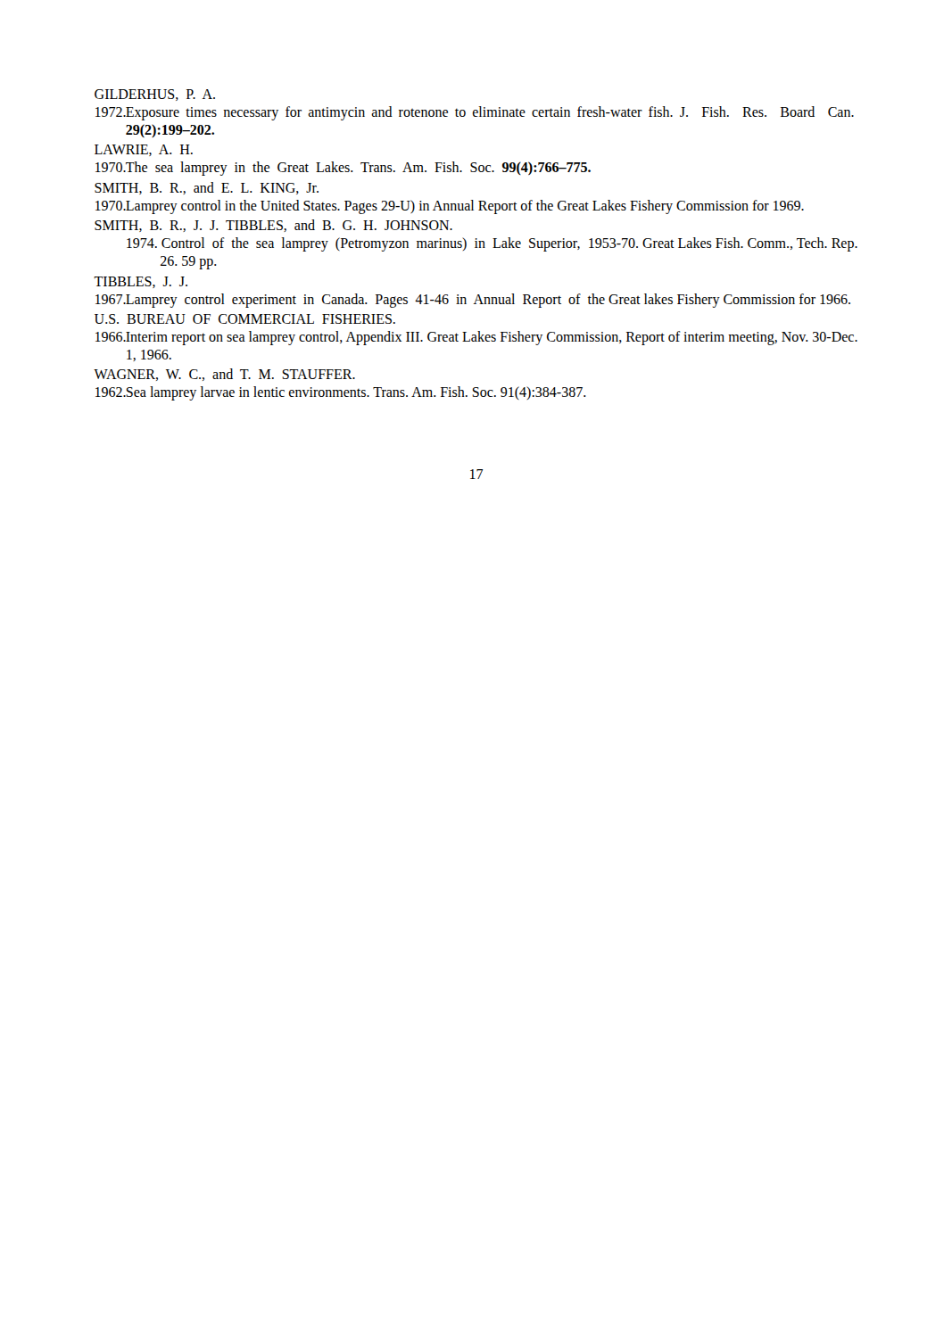GILDERHUS, P. A.
1972. Exposure times necessary for antimycin and rotenone to eliminate certain fresh-water fish. J. Fish. Res. Board Can. 29(2):199–202.
LAWRIE, A. H.
1970. The sea lamprey in the Great Lakes. Trans. Am. Fish. Soc. 99(4):766–775.
SMITH, B. R., and E. L. KING, Jr.
1970. Lamprey control in the United States. Pages 29-U) in Annual Report of the Great Lakes Fishery Commission for 1969.
SMITH, B. R., J. J. TIBBLES, and B. G. H. JOHNSON.
1974. Control of the sea lamprey (Petromyzon marinus) in Lake Superior, 1953-70. Great Lakes Fish. Comm., Tech. Rep. 26. 59 pp.
TIBBLES, J. J.
1967. Lamprey control experiment in Canada. Pages 41-46 in Annual Report of the Great lakes Fishery Commission for 1966.
U.S. BUREAU OF COMMERCIAL FISHERIES.
1966. Interim report on sea lamprey control, Appendix III. Great Lakes Fishery Commission, Report of interim meeting, Nov. 30-Dec. 1, 1966.
WAGNER, W. C., and T. M. STAUFFER.
1962. Sea lamprey larvae in lentic environments. Trans. Am. Fish. Soc. 91(4):384-387.
17